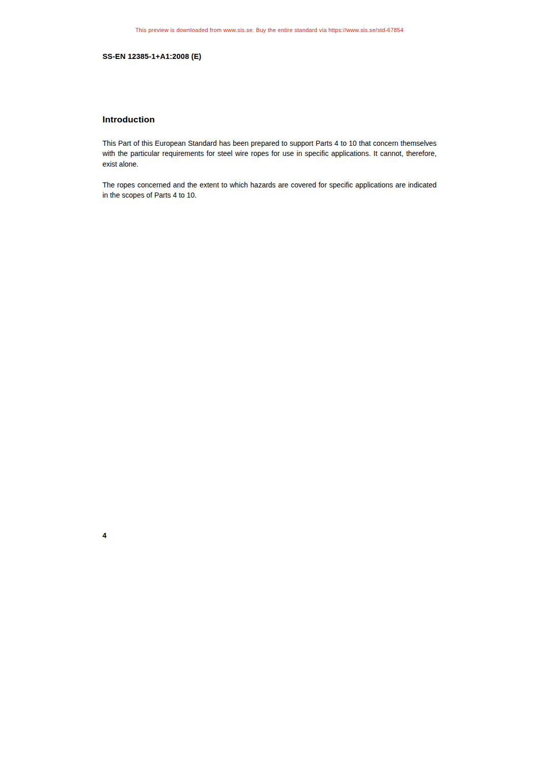This preview is downloaded from www.sis.se. Buy the entire standard via https://www.sis.se/std-67854
SS-EN 12385-1+A1:2008 (E)
Introduction
This Part of this European Standard has been prepared to support Parts 4 to 10 that concern themselves with the particular requirements for steel wire ropes for use in specific applications. It cannot, therefore, exist alone.
The ropes concerned and the extent to which hazards are covered for specific applications are indicated in the scopes of Parts 4 to 10.
4